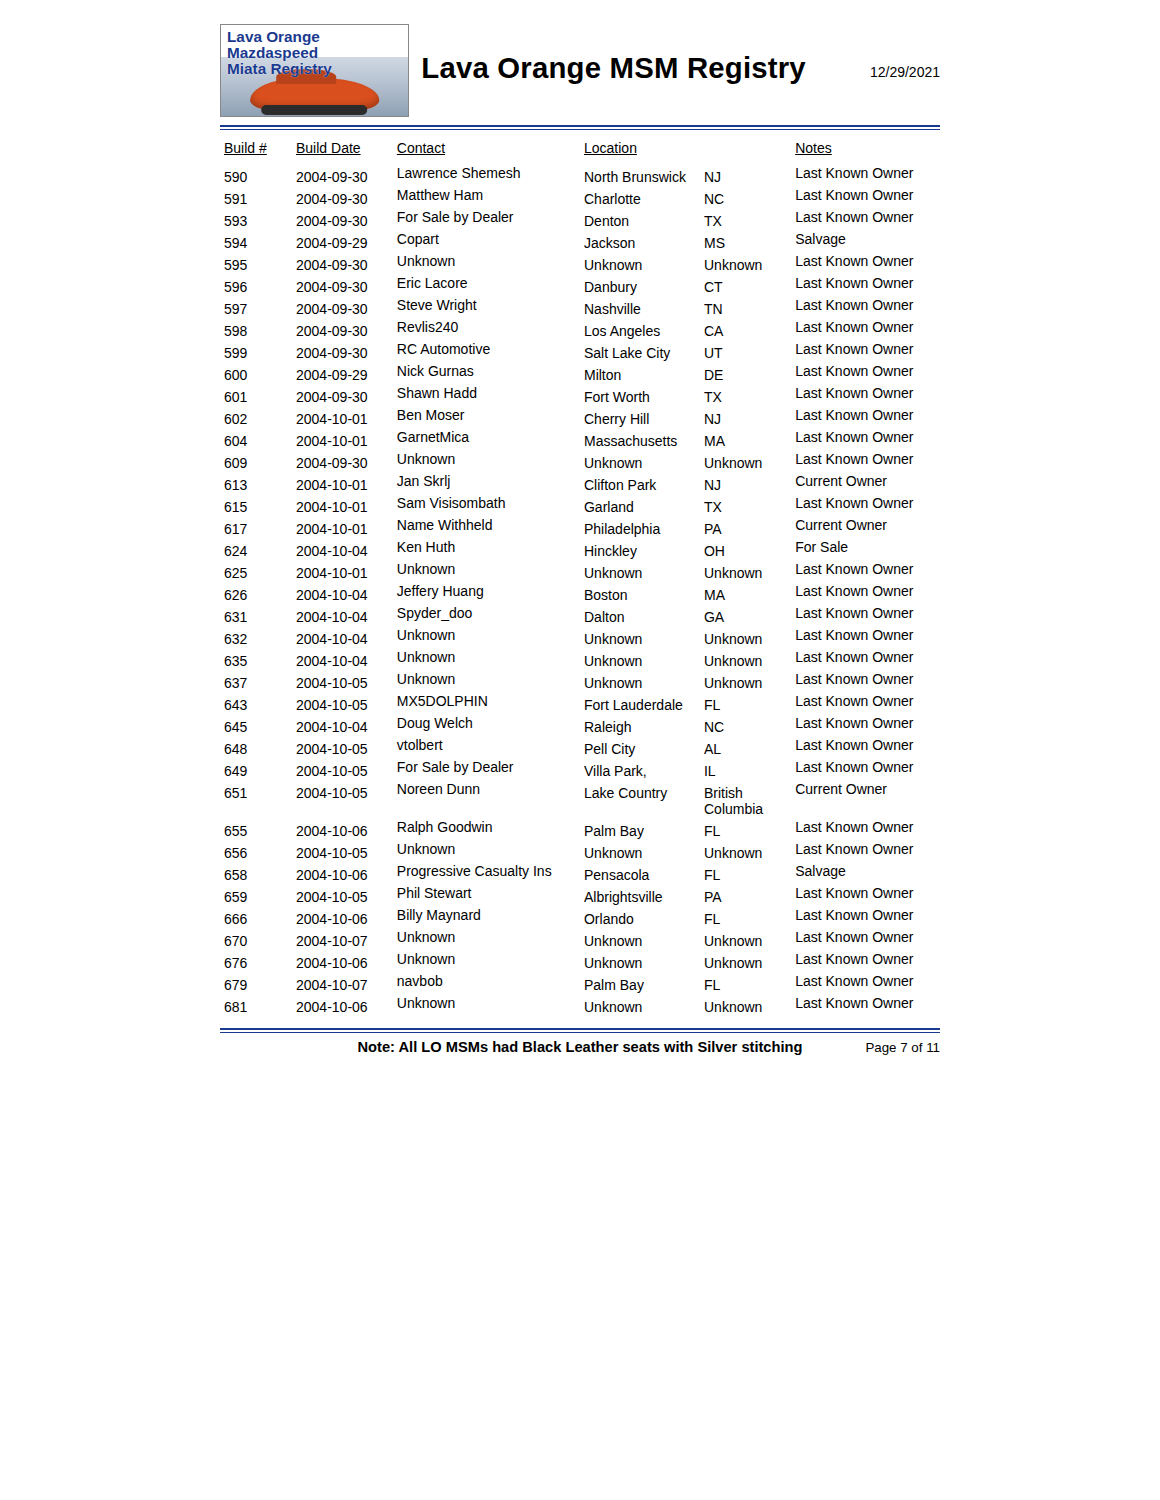Lava Orange Mazdaspeed
Miata Registry
Lava Orange MSM Registry
12/29/2021
| Build # | Build Date | Contact | Location | Notes |
| --- | --- | --- | --- | --- |
| 590 | 2004-09-30 | Lawrence Shemesh | North Brunswick | NJ | Last Known Owner |
| 591 | 2004-09-30 | Matthew Ham | Charlotte | NC | Last Known Owner |
| 593 | 2004-09-30 | For Sale by Dealer | Denton | TX | Last Known Owner |
| 594 | 2004-09-29 | Copart | Jackson | MS | Salvage |
| 595 | 2004-09-30 | Unknown | Unknown | Unknown | Last Known Owner |
| 596 | 2004-09-30 | Eric Lacore | Danbury | CT | Last Known Owner |
| 597 | 2004-09-30 | Steve Wright | Nashville | TN | Last Known Owner |
| 598 | 2004-09-30 | Revlis240 | Los Angeles | CA | Last Known Owner |
| 599 | 2004-09-30 | RC Automotive | Salt Lake City | UT | Last Known Owner |
| 600 | 2004-09-29 | Nick Gurnas | Milton | DE | Last Known Owner |
| 601 | 2004-09-30 | Shawn Hadd | Fort Worth | TX | Last Known Owner |
| 602 | 2004-10-01 | Ben Moser | Cherry Hill | NJ | Last Known Owner |
| 604 | 2004-10-01 | GarnetMica | Massachusetts | MA | Last Known Owner |
| 609 | 2004-09-30 | Unknown | Unknown | Unknown | Last Known Owner |
| 613 | 2004-10-01 | Jan Skrlj | Clifton Park | NJ | Current Owner |
| 615 | 2004-10-01 | Sam Visisombath | Garland | TX | Last Known Owner |
| 617 | 2004-10-01 | Name Withheld | Philadelphia | PA | Current Owner |
| 624 | 2004-10-04 | Ken Huth | Hinckley | OH | For Sale |
| 625 | 2004-10-01 | Unknown | Unknown | Unknown | Last Known Owner |
| 626 | 2004-10-04 | Jeffery Huang | Boston | MA | Last Known Owner |
| 631 | 2004-10-04 | Spyder_doo | Dalton | GA | Last Known Owner |
| 632 | 2004-10-04 | Unknown | Unknown | Unknown | Last Known Owner |
| 635 | 2004-10-04 | Unknown | Unknown | Unknown | Last Known Owner |
| 637 | 2004-10-05 | Unknown | Unknown | Unknown | Last Known Owner |
| 643 | 2004-10-05 | MX5DOLPHIN | Fort Lauderdale | FL | Last Known Owner |
| 645 | 2004-10-04 | Doug Welch | Raleigh | NC | Last Known Owner |
| 648 | 2004-10-05 | vtolbert | Pell City | AL | Last Known Owner |
| 649 | 2004-10-05 | For Sale by Dealer | Villa Park, | IL | Last Known Owner |
| 651 | 2004-10-05 | Noreen Dunn | Lake Country | British Columbia | Current Owner |
| 655 | 2004-10-06 | Ralph Goodwin | Palm Bay | FL | Last Known Owner |
| 656 | 2004-10-05 | Unknown | Unknown | Unknown | Last Known Owner |
| 658 | 2004-10-06 | Progressive Casualty Ins | Pensacola | FL | Salvage |
| 659 | 2004-10-05 | Phil Stewart | Albrightsville | PA | Last Known Owner |
| 666 | 2004-10-06 | Billy Maynard | Orlando | FL | Last Known Owner |
| 670 | 2004-10-07 | Unknown | Unknown | Unknown | Last Known Owner |
| 676 | 2004-10-06 | Unknown | Unknown | Unknown | Last Known Owner |
| 679 | 2004-10-07 | navbob | Palm Bay | FL | Last Known Owner |
| 681 | 2004-10-06 | Unknown | Unknown | Unknown | Last Known Owner |
Note: All LO MSMs had Black Leather seats with Silver stitching
Page 7 of 11